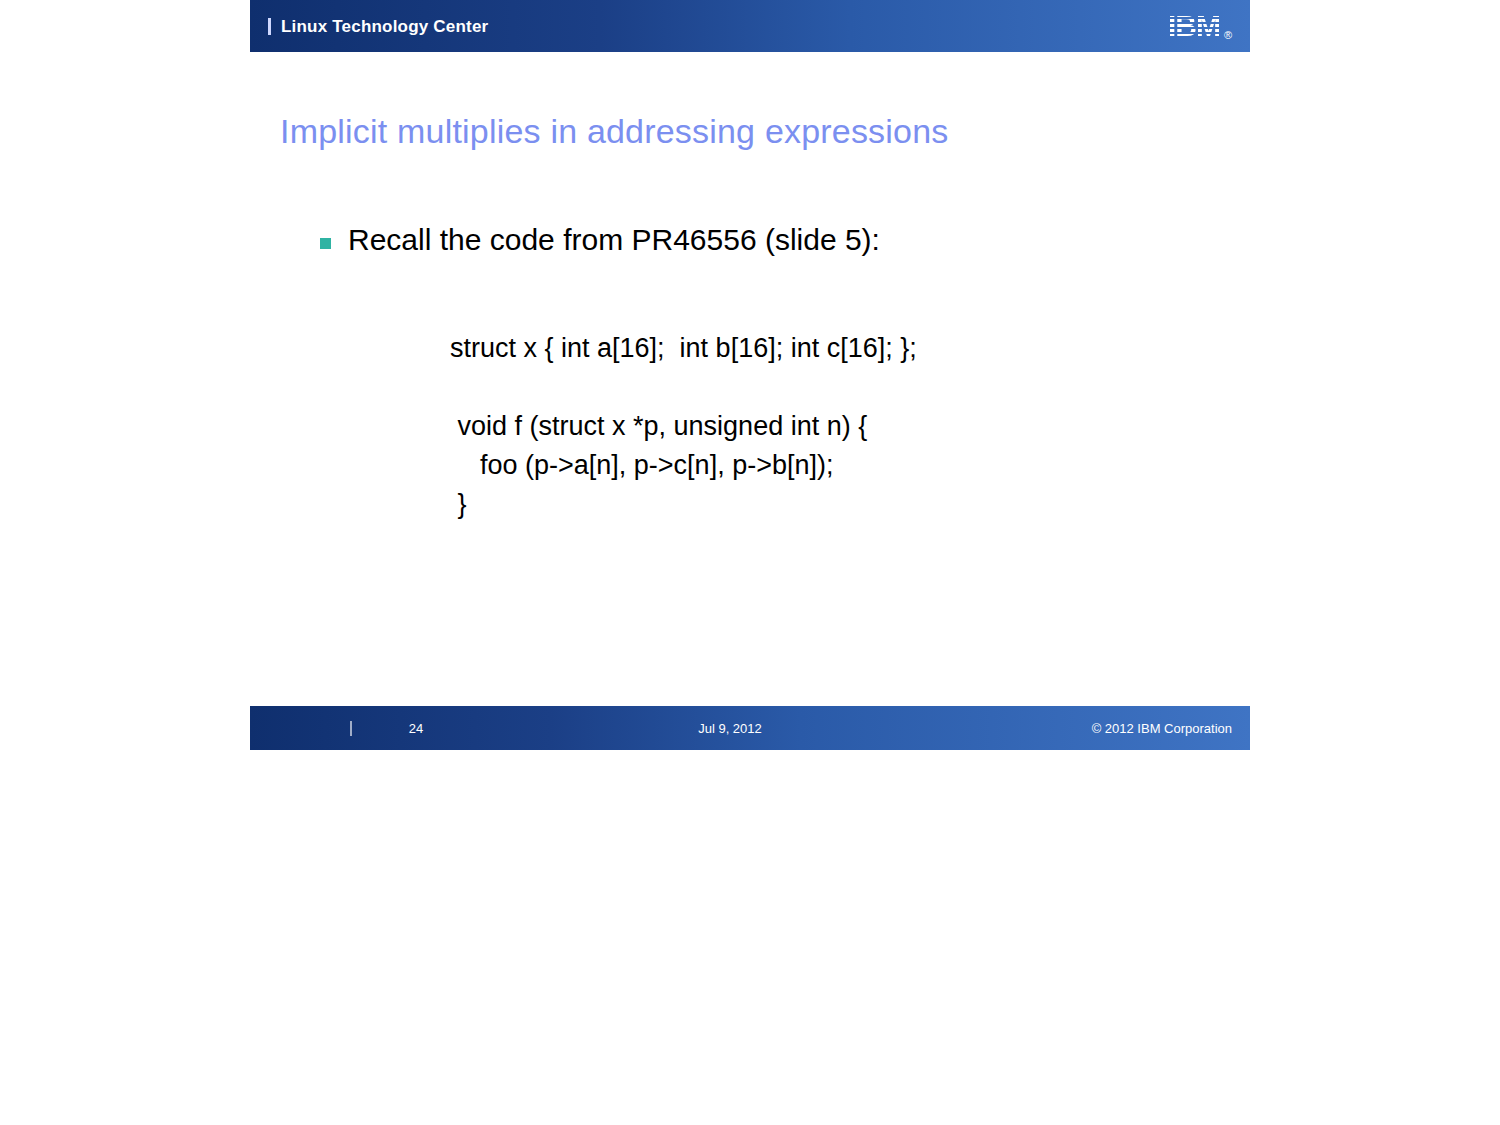Linux Technology Center
IBM®
Implicit multiplies in addressing expressions
Recall the code from PR46556 (slide 5):
struct x { int a[16];  int b[16]; int c[16]; };

 void f (struct x *p, unsigned int n) {
    foo (p->a[n], p->c[n], p->b[n]);
 }
24
Jul 9, 2012
© 2012 IBM Corporation